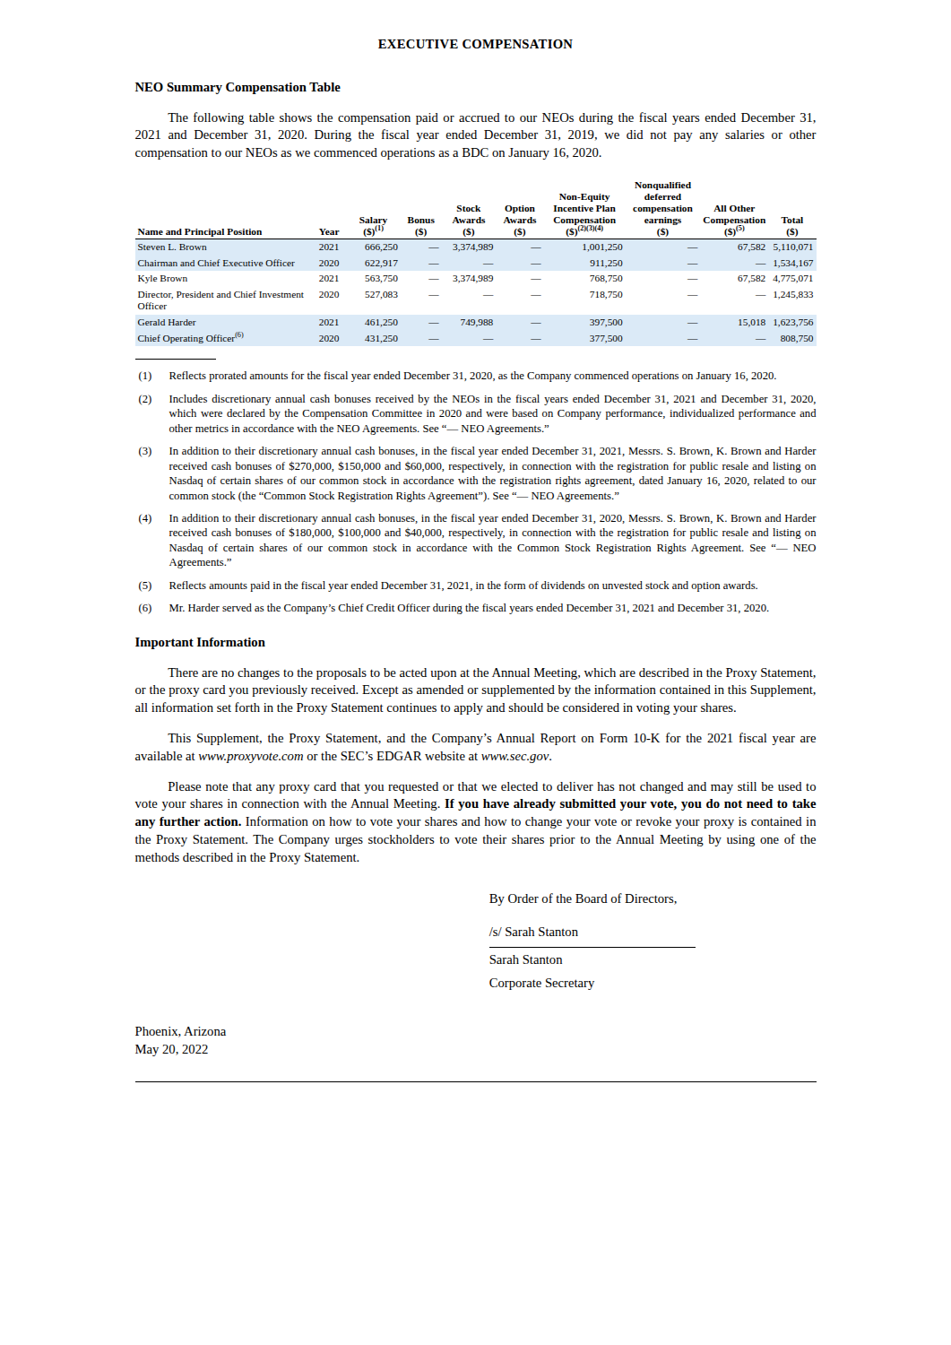EXECUTIVE COMPENSATION
NEO Summary Compensation Table
The following table shows the compensation paid or accrued to our NEOs during the fiscal years ended December 31, 2021 and December 31, 2020. During the fiscal year ended December 31, 2019, we did not pay any salaries or other compensation to our NEOs as we commenced operations as a BDC on January 16, 2020.
| Name and Principal Position | Year | Salary ($) (1) | Bonus ($) | Stock Awards ($) | Option Awards ($) | Non-Equity Incentive Plan Compensation ($) (2)(3)(4) | Nonqualified deferred compensation earnings ($) | All Other Compensation ($) (5) | Total ($) |
| --- | --- | --- | --- | --- | --- | --- | --- | --- | --- |
| Steven L. Brown | 2021 | 666,250 | — | 3,374,989 | — | 1,001,250 | — | 67,582 | 5,110,071 |
| Chairman and Chief Executive Officer | 2020 | 622,917 | — | — | — | 911,250 | — | — | 1,534,167 |
| Kyle Brown | 2021 | 563,750 | — | 3,374,989 | — | 768,750 | — | 67,582 | 4,775,071 |
| Director, President and Chief Investment Officer | 2020 | 527,083 | — | — | — | 718,750 | — | — | 1,245,833 |
| Gerald Harder | 2021 | 461,250 | — | 749,988 | — | 397,500 | — | 15,018 | 1,623,756 |
| Chief Operating Officer (6) | 2020 | 431,250 | — | — | — | 377,500 | — | — | 808,750 |
(1) Reflects prorated amounts for the fiscal year ended December 31, 2020, as the Company commenced operations on January 16, 2020.
(2) Includes discretionary annual cash bonuses received by the NEOs in the fiscal years ended December 31, 2021 and December 31, 2020, which were declared by the Compensation Committee in 2020 and were based on Company performance, individualized performance and other metrics in accordance with the NEO Agreements. See “— NEO Agreements.”
(3) In addition to their discretionary annual cash bonuses, in the fiscal year ended December 31, 2021, Messrs. S. Brown, K. Brown and Harder received cash bonuses of $270,000, $150,000 and $60,000, respectively, in connection with the registration for public resale and listing on Nasdaq of certain shares of our common stock in accordance with the registration rights agreement, dated January 16, 2020, related to our common stock (the “Common Stock Registration Rights Agreement”). See “— NEO Agreements.”
(4) In addition to their discretionary annual cash bonuses, in the fiscal year ended December 31, 2020, Messrs. S. Brown, K. Brown and Harder received cash bonuses of $180,000, $100,000 and $40,000, respectively, in connection with the registration for public resale and listing on Nasdaq of certain shares of our common stock in accordance with the Common Stock Registration Rights Agreement. See “— NEO Agreements.”
(5) Reflects amounts paid in the fiscal year ended December 31, 2021, in the form of dividends on unvested stock and option awards.
(6) Mr. Harder served as the Company’s Chief Credit Officer during the fiscal years ended December 31, 2021 and December 31, 2020.
Important Information
There are no changes to the proposals to be acted upon at the Annual Meeting, which are described in the Proxy Statement, or the proxy card you previously received. Except as amended or supplemented by the information contained in this Supplement, all information set forth in the Proxy Statement continues to apply and should be considered in voting your shares.
This Supplement, the Proxy Statement, and the Company’s Annual Report on Form 10-K for the 2021 fiscal year are available at www.proxyvote.com or the SEC’s EDGAR website at www.sec.gov.
Please note that any proxy card that you requested or that we elected to deliver has not changed and may still be used to vote your shares in connection with the Annual Meeting. If you have already submitted your vote, you do not need to take any further action. Information on how to vote your shares and how to change your vote or revoke your proxy is contained in the Proxy Statement. The Company urges stockholders to vote their shares prior to the Annual Meeting by using one of the methods described in the Proxy Statement.
By Order of the Board of Directors,
/s/ Sarah Stanton
Sarah Stanton
Corporate Secretary
Phoenix, Arizona
May 20, 2022